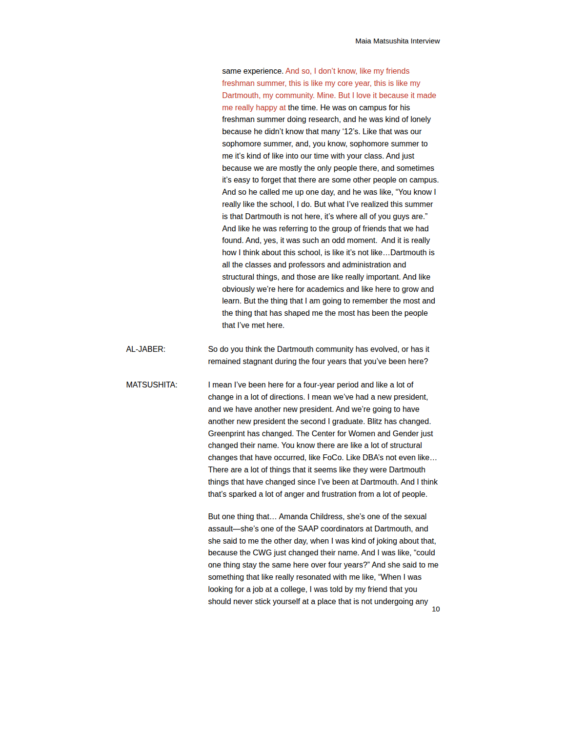Maia Matsushita Interview
same experience. And so, I don’t know, like my friends freshman summer, this is like my core year, this is like my Dartmouth, my community. Mine. But I love it because it made me really happy at the time. He was on campus for his freshman summer doing research, and he was kind of lonely because he didn’t know that many ‘12’s. Like that was our sophomore summer, and, you know, sophomore summer to me it’s kind of like into our time with your class. And just because we are mostly the only people there, and sometimes it’s easy to forget that there are some other people on campus. And so he called me up one day, and he was like, “You know I really like the school, I do. But what I’ve realized this summer is that Dartmouth is not here, it’s where all of you guys are.” And like he was referring to the group of friends that we had found. And, yes, it was such an odd moment. And it is really how I think about this school, is like it’s not like…Dartmouth is all the classes and professors and administration and structural things, and those are like really important. And like obviously we’re here for academics and like here to grow and learn. But the thing that I am going to remember the most and the thing that has shaped me the most has been the people that I’ve met here.
Al-Jaber:
So do you think the Dartmouth community has evolved, or has it remained stagnant during the four years that you’ve been here?
Matsushita:
I mean I’ve been here for a four-year period and like a lot of change in a lot of directions. I mean we’ve had a new president, and we have another new president. And we’re going to have another new president the second I graduate. Blitz has changed. Greenprint has changed. The Center for Women and Gender just changed their name. You know there are like a lot of structural changes that have occurred, like FoCo. Like DBA’s not even like… There are a lot of things that it seems like they were Dartmouth things that have changed since I’ve been at Dartmouth. And I think that’s sparked a lot of anger and frustration from a lot of people.
But one thing that… Amanda Childress, she’s one of the sexual assault—she’s one of the SAAP coordinators at Dartmouth, and she said to me the other day, when I was kind of joking about that, because the CWG just changed their name. And I was like, “could one thing stay the same here over four years?” And she said to me something that like really resonated with me like, “When I was looking for a job at a college, I was told by my friend that you should never stick yourself at a place that is not undergoing any
10